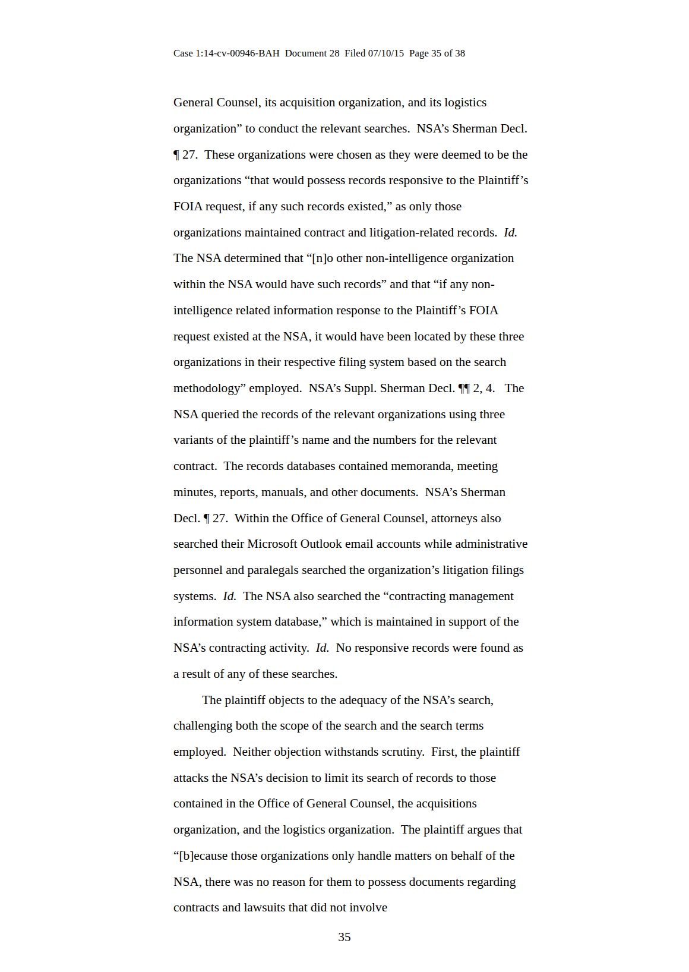Case 1:14-cv-00946-BAH Document 28 Filed 07/10/15 Page 35 of 38
General Counsel, its acquisition organization, and its logistics organization” to conduct the relevant searches. NSA’s Sherman Decl. ¶ 27. These organizations were chosen as they were deemed to be the organizations “that would possess records responsive to the Plaintiff’s FOIA request, if any such records existed,” as only those organizations maintained contract and litigation-related records. Id. The NSA determined that “[n]o other non-intelligence organization within the NSA would have such records” and that “if any non-intelligence related information response to the Plaintiff’s FOIA request existed at the NSA, it would have been located by these three organizations in their respective filing system based on the search methodology” employed. NSA’s Suppl. Sherman Decl. ¶¶ 2, 4. The NSA queried the records of the relevant organizations using three variants of the plaintiff’s name and the numbers for the relevant contract. The records databases contained memoranda, meeting minutes, reports, manuals, and other documents. NSA’s Sherman Decl. ¶ 27. Within the Office of General Counsel, attorneys also searched their Microsoft Outlook email accounts while administrative personnel and paralegals searched the organization’s litigation filings systems. Id. The NSA also searched the “contracting management information system database,” which is maintained in support of the NSA’s contracting activity. Id. No responsive records were found as a result of any of these searches.
The plaintiff objects to the adequacy of the NSA’s search, challenging both the scope of the search and the search terms employed. Neither objection withstands scrutiny. First, the plaintiff attacks the NSA’s decision to limit its search of records to those contained in the Office of General Counsel, the acquisitions organization, and the logistics organization. The plaintiff argues that “[b]ecause those organizations only handle matters on behalf of the NSA, there was no reason for them to possess documents regarding contracts and lawsuits that did not involve
35